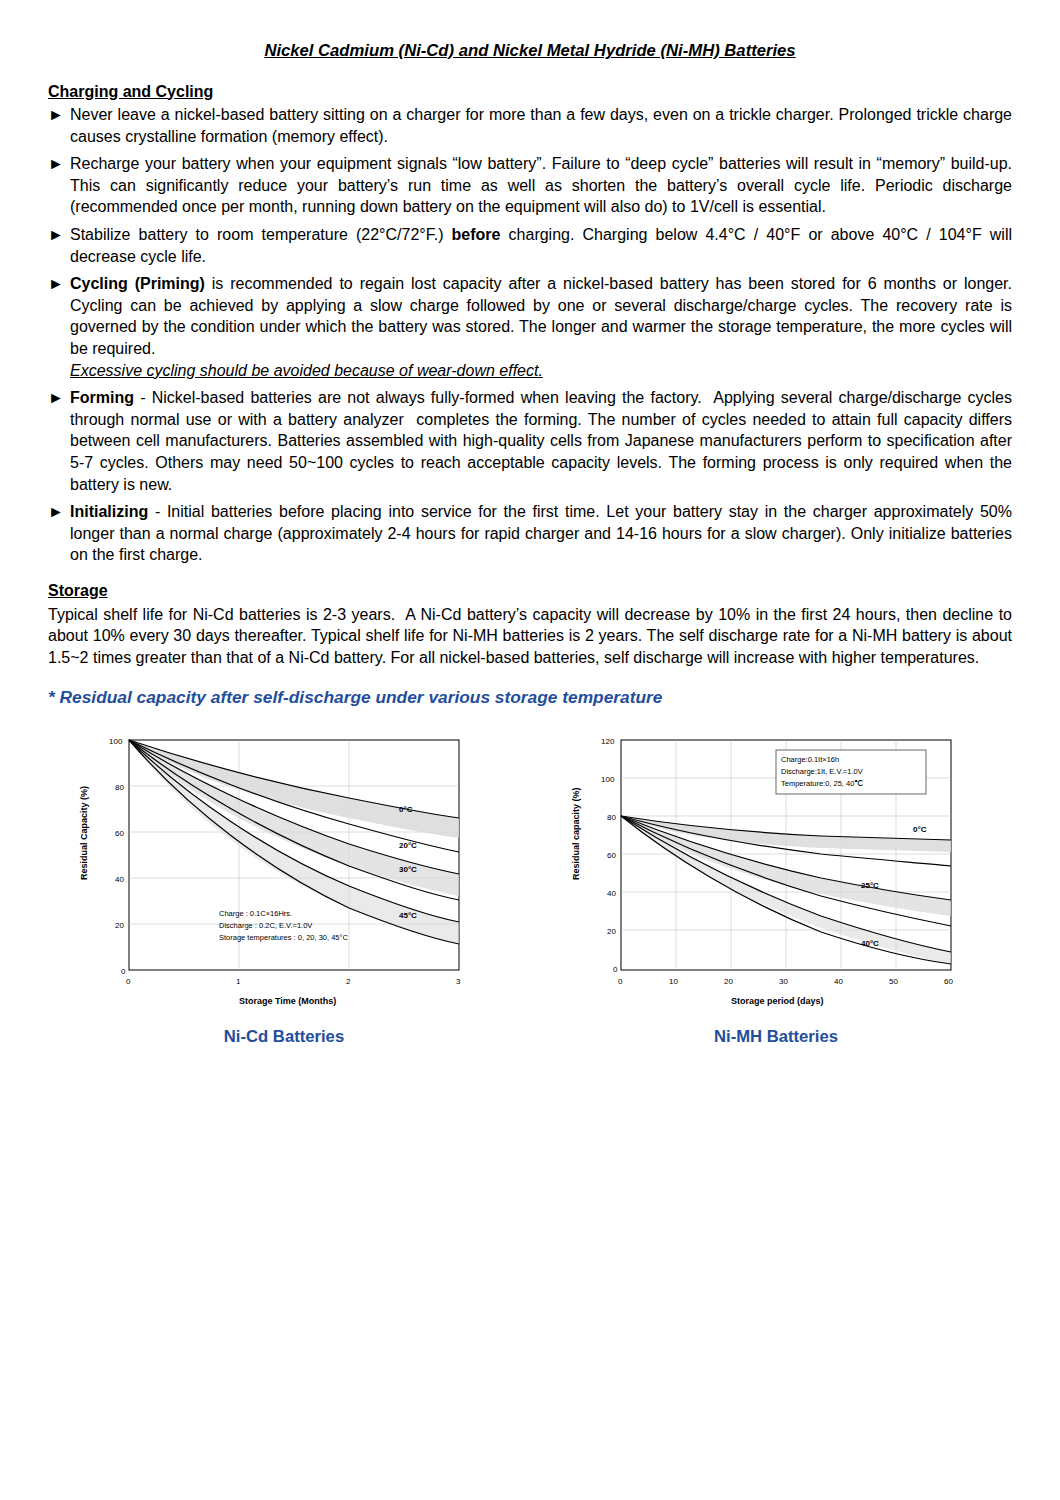Nickel Cadmium (Ni-Cd) and Nickel Metal Hydride (Ni-MH) Batteries
Charging and Cycling
Never leave a nickel-based battery sitting on a charger for more than a few days, even on a trickle charger. Prolonged trickle charge causes crystalline formation (memory effect).
Recharge your battery when your equipment signals “low battery”. Failure to “deep cycle” batteries will result in “memory” build-up. This can significantly reduce your battery’s run time as well as shorten the battery’s overall cycle life. Periodic discharge (recommended once per month, running down battery on the equipment will also do) to 1V/cell is essential.
Stabilize battery to room temperature (22°C/72°F.) before charging. Charging below 4.4°C / 40°F or above 40°C / 104°F will decrease cycle life.
Cycling (Priming) is recommended to regain lost capacity after a nickel-based battery has been stored for 6 months or longer. Cycling can be achieved by applying a slow charge followed by one or several discharge/charge cycles. The recovery rate is governed by the condition under which the battery was stored. The longer and warmer the storage temperature, the more cycles will be required.
Excessive cycling should be avoided because of wear-down effect.
Forming - Nickel-based batteries are not always fully-formed when leaving the factory. Applying several charge/discharge cycles through normal use or with a battery analyzer completes the forming. The number of cycles needed to attain full capacity differs between cell manufacturers. Batteries assembled with high-quality cells from Japanese manufacturers perform to specification after 5-7 cycles. Others may need 50~100 cycles to reach acceptable capacity levels. The forming process is only required when the battery is new.
Initializing - Initial batteries before placing into service for the first time. Let your battery stay in the charger approximately 50% longer than a normal charge (approximately 2-4 hours for rapid charger and 14-16 hours for a slow charger). Only initialize batteries on the first charge.
Storage
Typical shelf life for Ni-Cd batteries is 2-3 years. A Ni-Cd battery’s capacity will decrease by 10% in the first 24 hours, then decline to about 10% every 30 days thereafter. Typical shelf life for Ni-MH batteries is 2 years. The self discharge rate for a Ni-MH battery is about 1.5~2 times greater than that of a Ni-Cd battery. For all nickel-based batteries, self discharge will increase with higher temperatures.
* Residual capacity after self-discharge under various storage temperature
0°C 20°C 30°C 45°C 100 80 60 40 20 0 0 1 2 3 Residual Capacity (%) Storage Time (Months) Charge : 0.1C×16Hrs. Discharge : 0.2C, E.V.=1.0V Storage temperatures : 0, 20, 30, 45°C
Ni-Cd Batteries
0°C 25°C 40°C 120 100 80 60 40 20 0 0 10 20 30 40 50 60 Residual capacity (%) Storage period (days) Charge:0.1It×16h Discharge:1It, E.V.=1.0V Temperature:0, 25, 40℃
Ni-MH Batteries